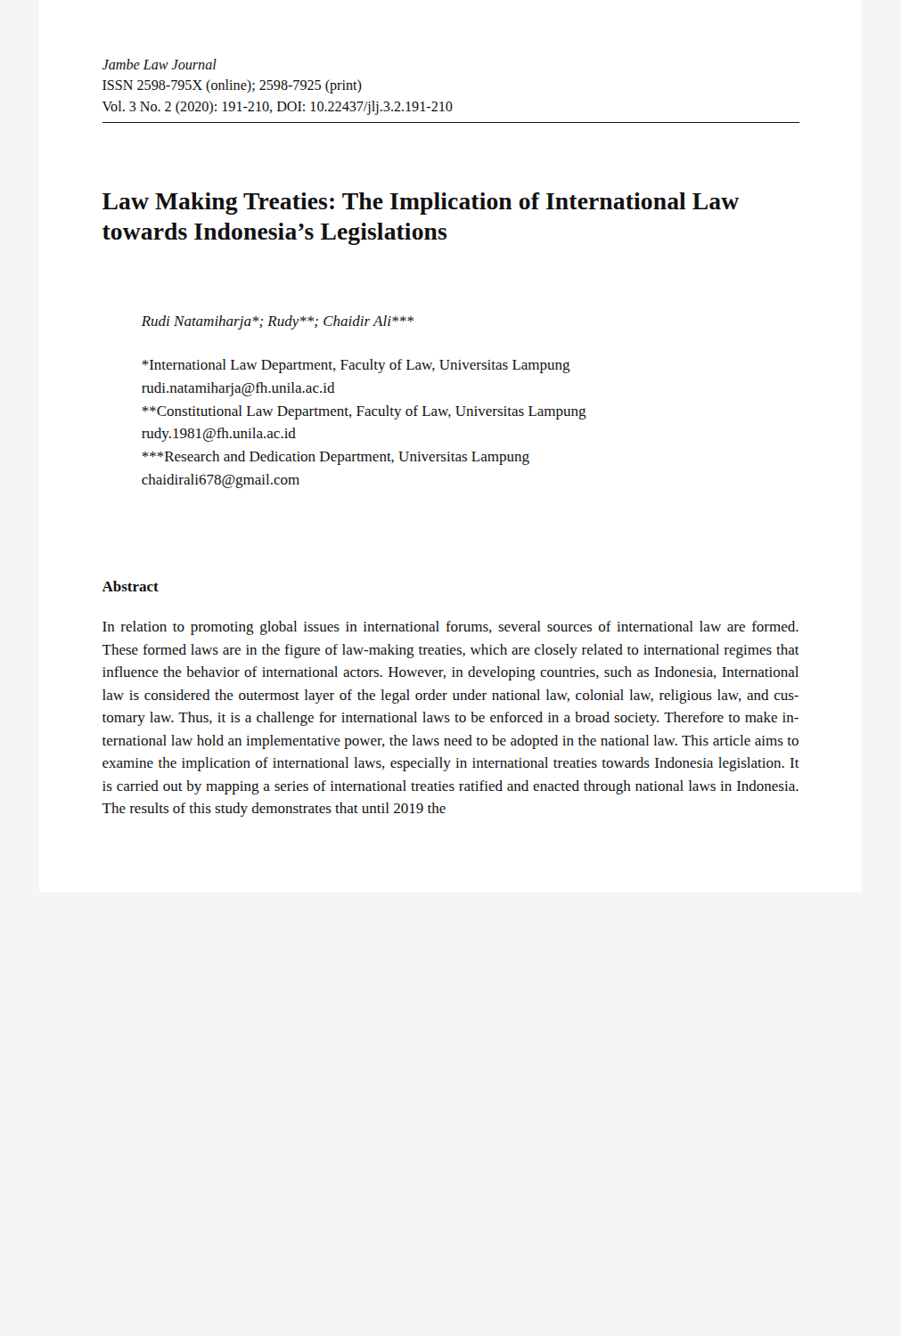Jambe Law Journal ISSN 2598-795X (online); 2598-7925 (print) Vol. 3 No. 2 (2020): 191-210, DOI: 10.22437/jlj.3.2.191-210
Law Making Treaties: The Implication of International Law towards Indonesia’s Legislations
Rudi Natamiharja*; Rudy**; Chaidir Ali***
*International Law Department, Faculty of Law, Universitas Lampung
rudi.natamiharja@fh.unila.ac.id
**Constitutional Law Department, Faculty of Law, Universitas Lampung
rudy.1981@fh.unila.ac.id
***Research and Dedication Department, Universitas Lampung
chaidirali678@gmail.com
Abstract
In relation to promoting global issues in international forums, several sources of international law are formed. These formed laws are in the figure of law-making treaties, which are closely related to international regimes that influence the behavior of international actors. However, in developing countries, such as Indonesia, International law is considered the outermost layer of the legal order under national law, colonial law, religious law, and customary law. Thus, it is a challenge for international laws to be enforced in a broad society. Therefore to make international law hold an implementative power, the laws need to be adopted in the national law. This article aims to examine the implication of international laws, especially in international treaties towards Indonesia legislation. It is carried out by mapping a series of international treaties ratified and enacted through national laws in Indonesia. The results of this study demonstrates that until 2019 the